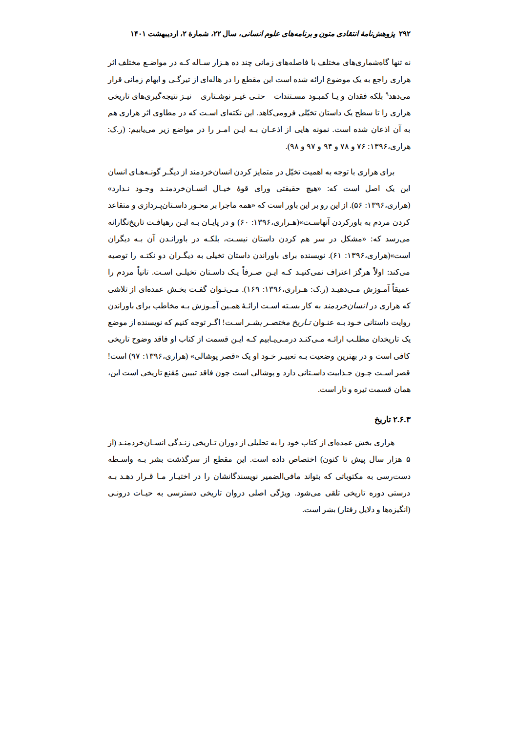۲۹۲ پژوهش‌نامهٔ انتقادی متون و برنامه‌های علوم انسانی، سال ۲۲، شمارهٔ ۲، اردیبهشت ۱۴۰۱
نه تنها گاه‌شماری‌های مختلف با فاصله‌های زمانی چند ده هـزار سـاله کـه در مواضـع مختلف اثر هراری راجع به یک موضوع ارائه شده است این مقطع را در هاله‌ای از تیرگـی و ابهام زمانی قرار می‌دهد۹ بلکه فقدان و یـا کمبـود مسـتندات – حتـی غیـر نوشـتاری – نیـز نتیجه‌گیری‌های تاریخی هراری را تا سطح یک داستان تخیّلی فرومی‌کاهد. این نکته‌ای اسـت که در مطاوی اثر هراری هم به آن اذعان شده است. نمونه هایی از اذعـان بـه ایـن امـر را در مواضع زیر می‌یابیم: (ر.ک: هراری،۱۳۹۶: ۷۶ و ۷۸ و ۹۴ و ۹۷ و ۹۸).
برای هراری با توجه به اهمیت تخیّل در متمایز کردن انسان‌خردمند از دیگـر گونـه‌هـای انسان این یک اصل است که: «هیچ حقیقتی ورای قوهٔ خیـال انسـان‌خردمنـد وجـود نـدارد» (هراری،۱۳۹۶: ۵۶). از این رو بر این باور است که «همه ماجرا بر محـور داسـتان‌پـردازی و متقاعد کردن مردم به باورکردن آنهاسـت»(هـراری،۱۳۹۶: ۶۰) و در پایـان بـه ایـن رهیافـت تاریخ‌نگارانه می‌رسد که: «مشکل در سر هم کردن داستان نیسـت، بلکـه در باورانـدن آن بـه دیگران است»(هراری،۱۳۹۶: ۶۱). نویسنده برای باوراندن داستان تخیلی به دیگـران دو نکتـه را توصیه می‌کند: اولاً هرگز اعتراف نمی‌کنیـد کـه ایـن صـرفاً یـک داسـتان تخیلـی اسـت. ثانیاً مردم را عمیقاً آمـوزش مـی‌دهیـد (ر.ک: هـراری،۱۳۹۶: ۱۶۹). مـی‌تـوان گفـت بخـش عمده‌ای از تلاشی که هراری در انسان‌خردمند به کار بسـته اسـت ارائـهٔ همـین آمـوزش بـه مخاطب برای باوراندن روایت داستانی خـود بـه عنـوان تـاریخ مختصـر بشـر اسـت! اگـر توجه کنیم که نویسنده از موضع یک تاریخدان مطلـب ارائـه مـی‌کنـد درمـی‌یـابیم کـه ایـن قسمت از کتاب او فاقد وضوح تاریخی کافی است و در بهترین وضعیت بـه تعبیـر خـود او یک «قصر پوشالی» (هراری،۱۳۹۶: ۹۷) است! قصر اسـت چـون جـذابیت داسـتانی دارد و پوشالی است چون فاقد تبیین مُقنع تاریخی است این، همان قسمت تیره و تار است.
۲.۶.۳ تاریخ
هراری بخش عمده‌ای از کتاب خود را به تحلیلی از دوران تـاریخی زنـدگی انسـان‌خردمنـد (از ۵ هزار سال پیش تا کنون) اختصاص داده است. این مقطع از سرگذشت بشر بـه واسـطه دست‌رسی به مکتوباتی که بتواند مافی‌الضمیر نویسندگانشان را در اختیـار مـا قـرار دهـد بـه درستی دوره تاریخی تلقی می‌شود. ویژگی اصلی دروان تاریخی دسترسی به حیـات درونـی (انگیزه‌ها و دلایل رفتار) بشر است.